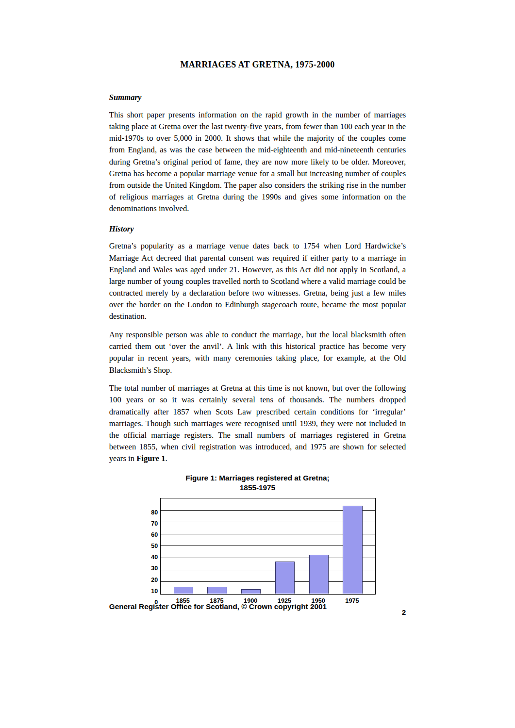MARRIAGES AT GRETNA, 1975-2000
Summary
This short paper presents information on the rapid growth in the number of marriages taking place at Gretna over the last twenty-five years, from fewer than 100 each year in the mid-1970s to over 5,000 in 2000. It shows that while the majority of the couples come from England, as was the case between the mid-eighteenth and mid-nineteenth centuries during Gretna’s original period of fame, they are now more likely to be older. Moreover, Gretna has become a popular marriage venue for a small but increasing number of couples from outside the United Kingdom. The paper also considers the striking rise in the number of religious marriages at Gretna during the 1990s and gives some information on the denominations involved.
History
Gretna’s popularity as a marriage venue dates back to 1754 when Lord Hardwicke’s Marriage Act decreed that parental consent was required if either party to a marriage in England and Wales was aged under 21. However, as this Act did not apply in Scotland, a large number of young couples travelled north to Scotland where a valid marriage could be contracted merely by a declaration before two witnesses. Gretna, being just a few miles over the border on the London to Edinburgh stagecoach route, became the most popular destination.
Any responsible person was able to conduct the marriage, but the local blacksmith often carried them out ‘over the anvil’. A link with this historical practice has become very popular in recent years, with many ceremonies taking place, for example, at the Old Blacksmith’s Shop.
The total number of marriages at Gretna at this time is not known, but over the following 100 years or so it was certainly several tens of thousands. The numbers dropped dramatically after 1857 when Scots Law prescribed certain conditions for ‘irregular’ marriages. Though such marriages were recognised until 1939, they were not included in the official marriage registers. The small numbers of marriages registered in Gretna between 1855, when civil registration was introduced, and 1975 are shown for selected years in Figure 1.
Figure 1: Marriages registered at Gretna;
1855-1975
| 80 70 60 50 40 30 20 10 0 | 1855 1875 1900 1925 1950 1975 |
General Register Office for Scotland, © Crown copyright 2001 2